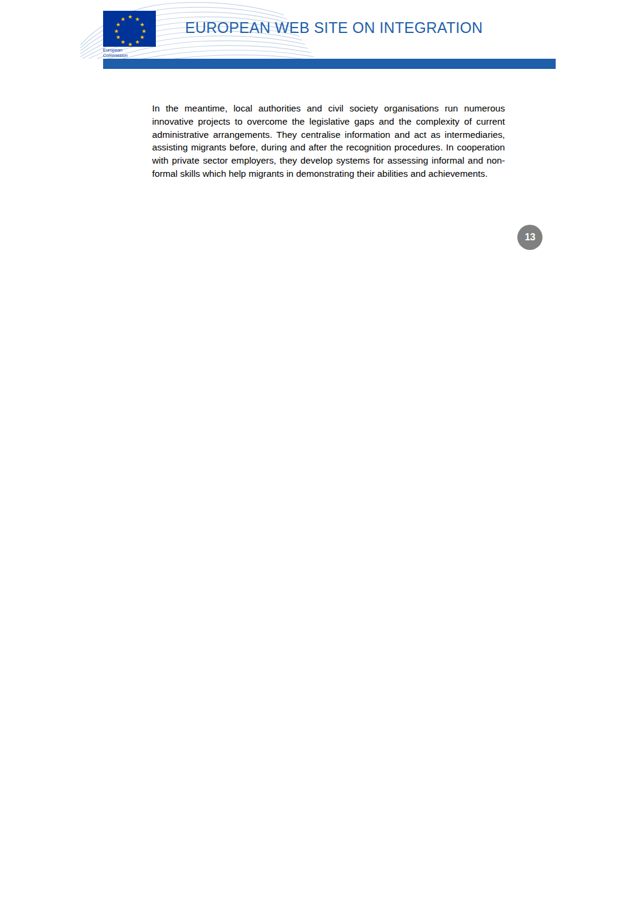★ ★ ★ ★ ★ ★ ★ ★ ★ ★ ★ ★
European
Commission
EUROPEAN WEB SITE ON INTEGRATION
In the meantime, local authorities and civil society organisations run numerous innovative projects to overcome the legislative gaps and the complexity of current administrative arrangements. They centralise information and act as intermediaries, assisting migrants before, during and after the recognition procedures. In cooperation with private sector employers, they develop systems for assessing informal and non-formal skills which help migrants in demonstrating their abilities and achievements.
13